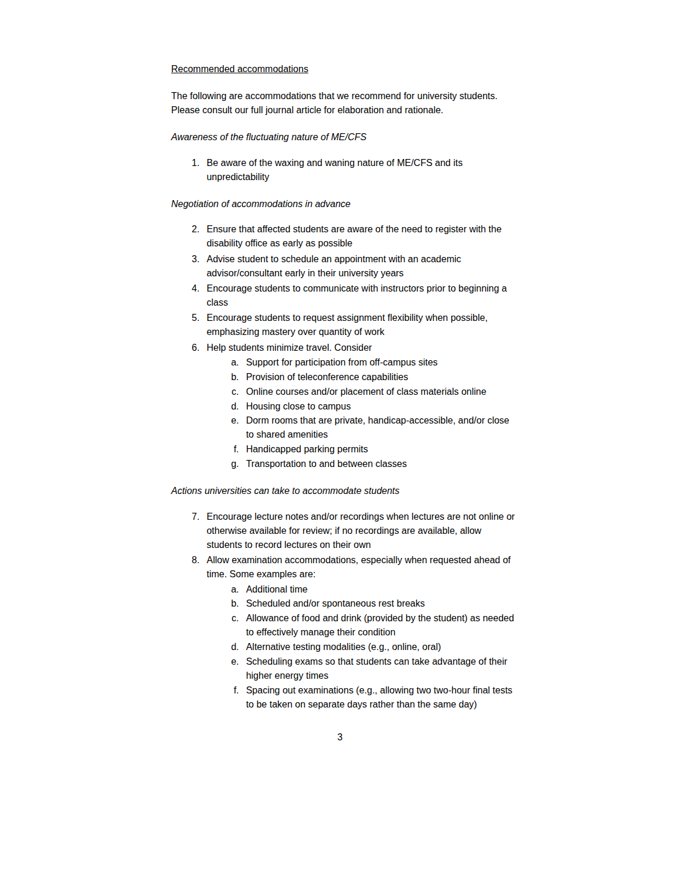Recommended accommodations
The following are accommodations that we recommend for university students. Please consult our full journal article for elaboration and rationale.
Awareness of the fluctuating nature of ME/CFS
Be aware of the waxing and waning nature of ME/CFS and its unpredictability
Negotiation of accommodations in advance
Ensure that affected students are aware of the need to register with the disability office as early as possible
Advise student to schedule an appointment with an academic advisor/consultant early in their university years
Encourage students to communicate with instructors prior to beginning a class
Encourage students to request assignment flexibility when possible, emphasizing mastery over quantity of work
Help students minimize travel. Consider
Support for participation from off-campus sites
Provision of teleconference capabilities
Online courses and/or placement of class materials online
Housing close to campus
Dorm rooms that are private, handicap-accessible, and/or close to shared amenities
Handicapped parking permits
Transportation to and between classes
Actions universities can take to accommodate students
Encourage lecture notes and/or recordings when lectures are not online or otherwise available for review; if no recordings are available, allow students to record lectures on their own
Allow examination accommodations, especially when requested ahead of time. Some examples are:
Additional time
Scheduled and/or spontaneous rest breaks
Allowance of food and drink (provided by the student) as needed to effectively manage their condition
Alternative testing modalities (e.g., online, oral)
Scheduling exams so that students can take advantage of their higher energy times
Spacing out examinations (e.g., allowing two two-hour final tests to be taken on separate days rather than the same day)
3